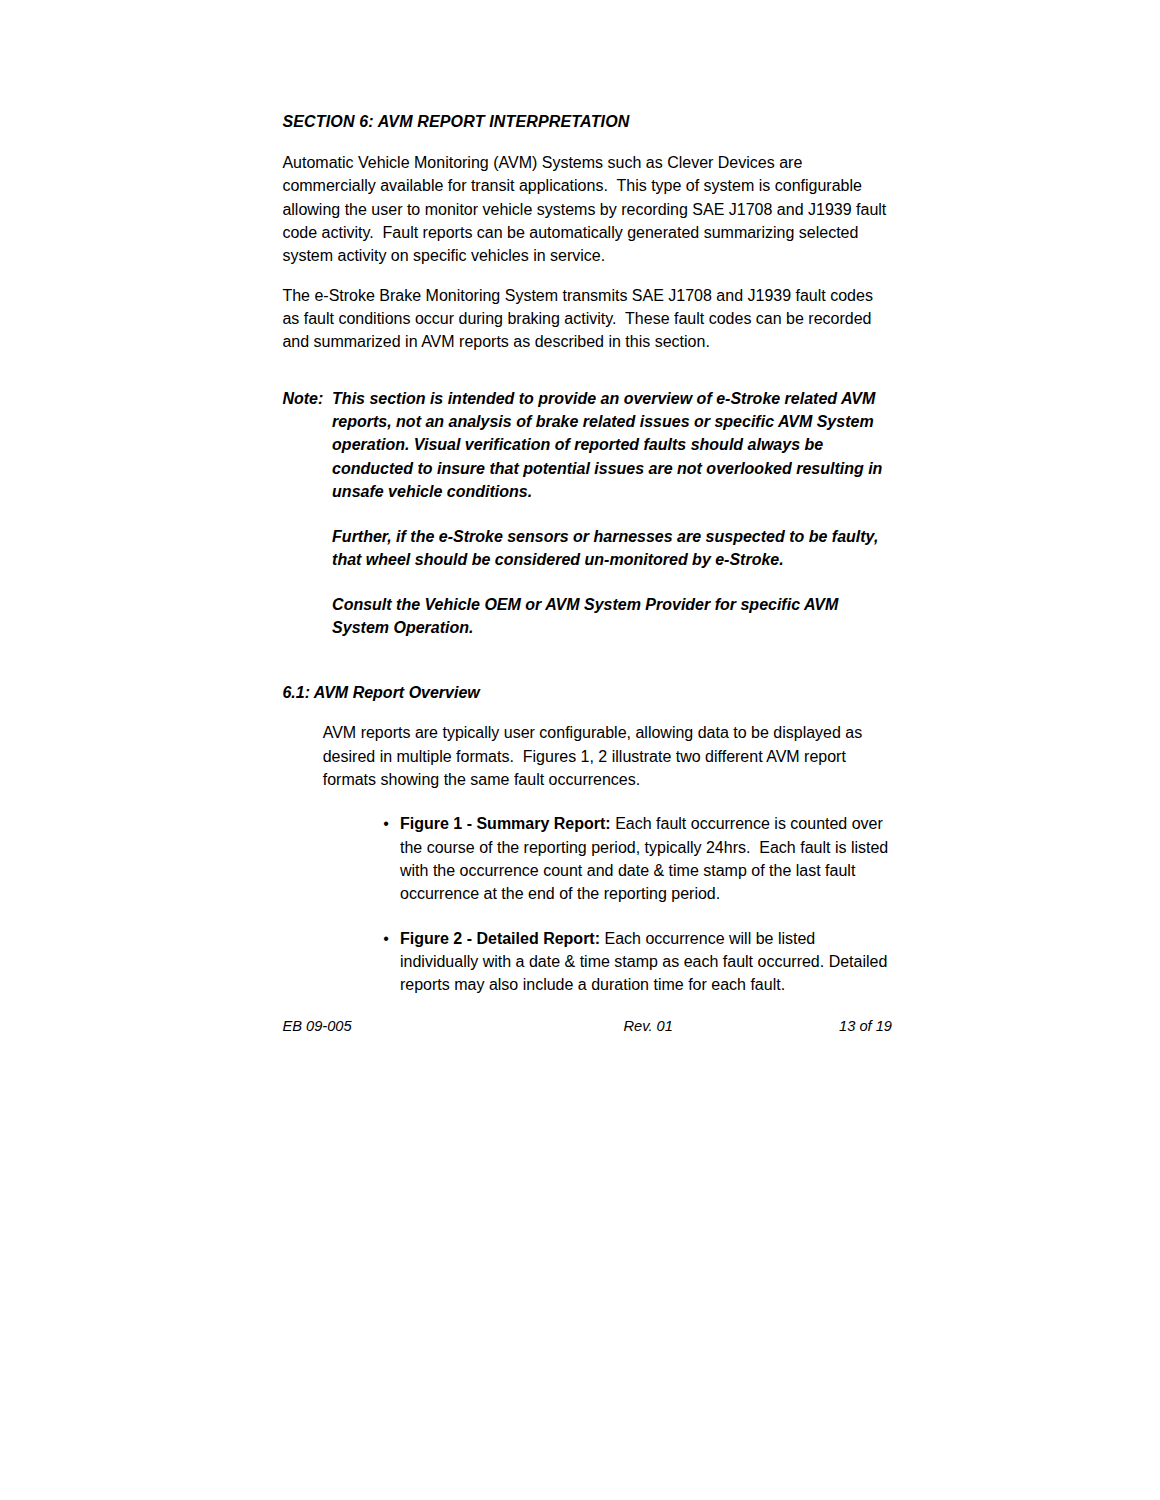SECTION 6: AVM REPORT INTERPRETATION
Automatic Vehicle Monitoring (AVM) Systems such as Clever Devices are commercially available for transit applications. This type of system is configurable allowing the user to monitor vehicle systems by recording SAE J1708 and J1939 fault code activity. Fault reports can be automatically generated summarizing selected system activity on specific vehicles in service.
The e-Stroke Brake Monitoring System transmits SAE J1708 and J1939 fault codes as fault conditions occur during braking activity. These fault codes can be recorded and summarized in AVM reports as described in this section.
Note:
This section is intended to provide an overview of e-Stroke related AVM reports, not an analysis of brake related issues or specific AVM System operation. Visual verification of reported faults should always be conducted to insure that potential issues are not overlooked resulting in unsafe vehicle conditions.
Further, if the e-Stroke sensors or harnesses are suspected to be faulty, that wheel should be considered un-monitored by e-Stroke.
Consult the Vehicle OEM or AVM System Provider for specific AVM System Operation.
6.1: AVM Report Overview
AVM reports are typically user configurable, allowing data to be displayed as desired in multiple formats. Figures 1, 2 illustrate two different AVM report formats showing the same fault occurrences.
Figure 1 - Summary Report: Each fault occurrence is counted over the course of the reporting period, typically 24hrs. Each fault is listed with the occurrence count and date & time stamp of the last fault occurrence at the end of the reporting period.
Figure 2 - Detailed Report: Each occurrence will be listed individually with a date & time stamp as each fault occurred. Detailed reports may also include a duration time for each fault.
EB 09-005
Rev. 01
13 of 19